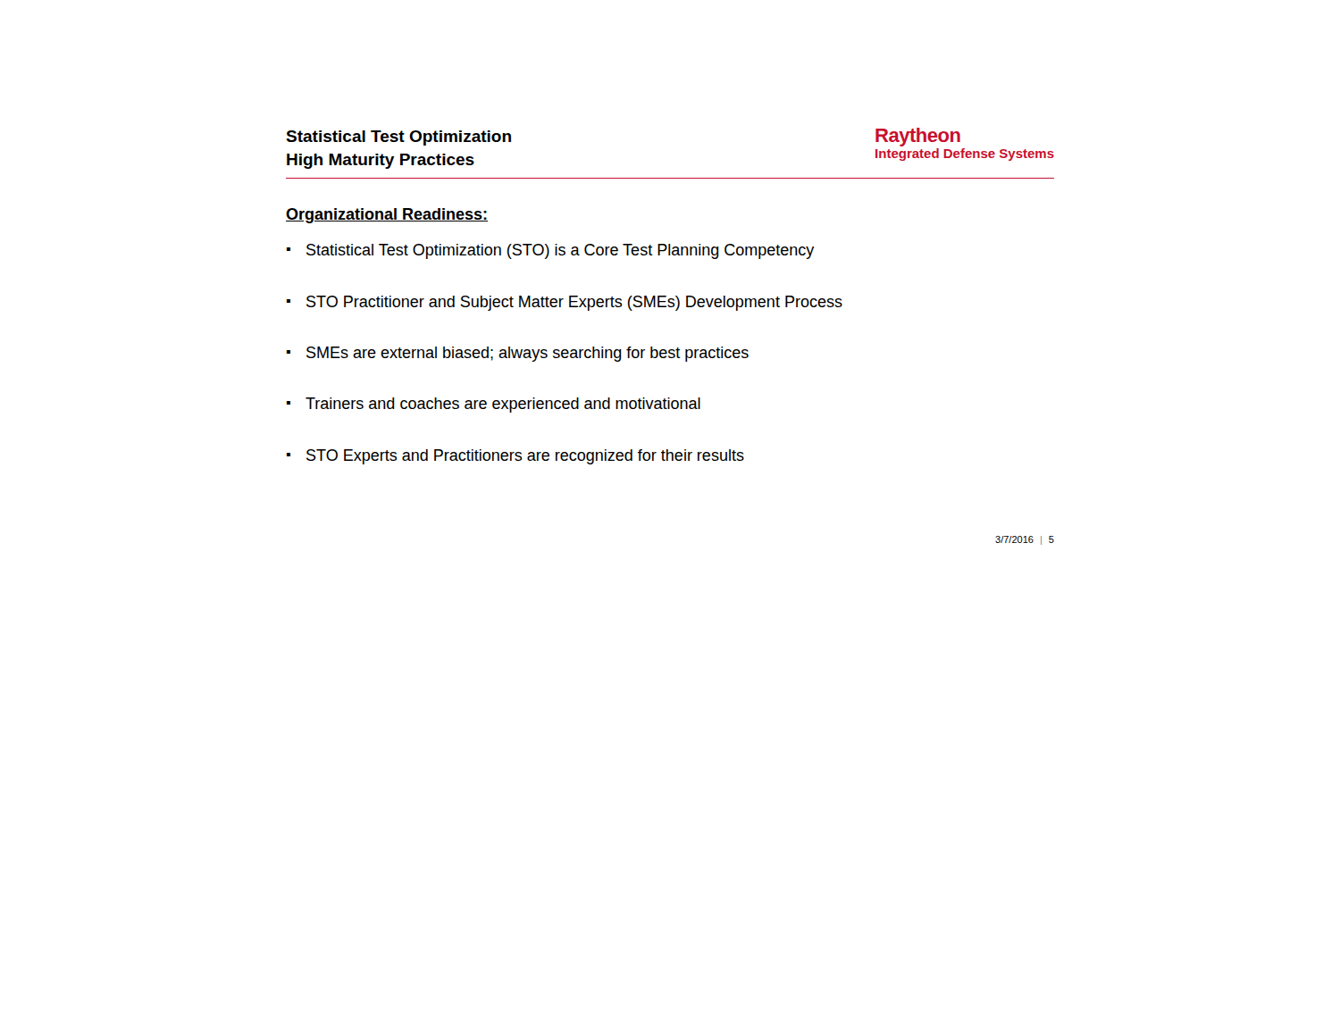Statistical Test Optimization
High Maturity Practices
Raytheon
Integrated Defense Systems
Organizational Readiness:
Statistical Test Optimization (STO) is a Core Test Planning Competency
STO Practitioner and Subject Matter Experts (SMEs) Development Process
SMEs are external biased; always searching for best practices
Trainers and coaches are experienced and motivational
STO Experts and Practitioners are recognized for their results
3/7/2016 | 5